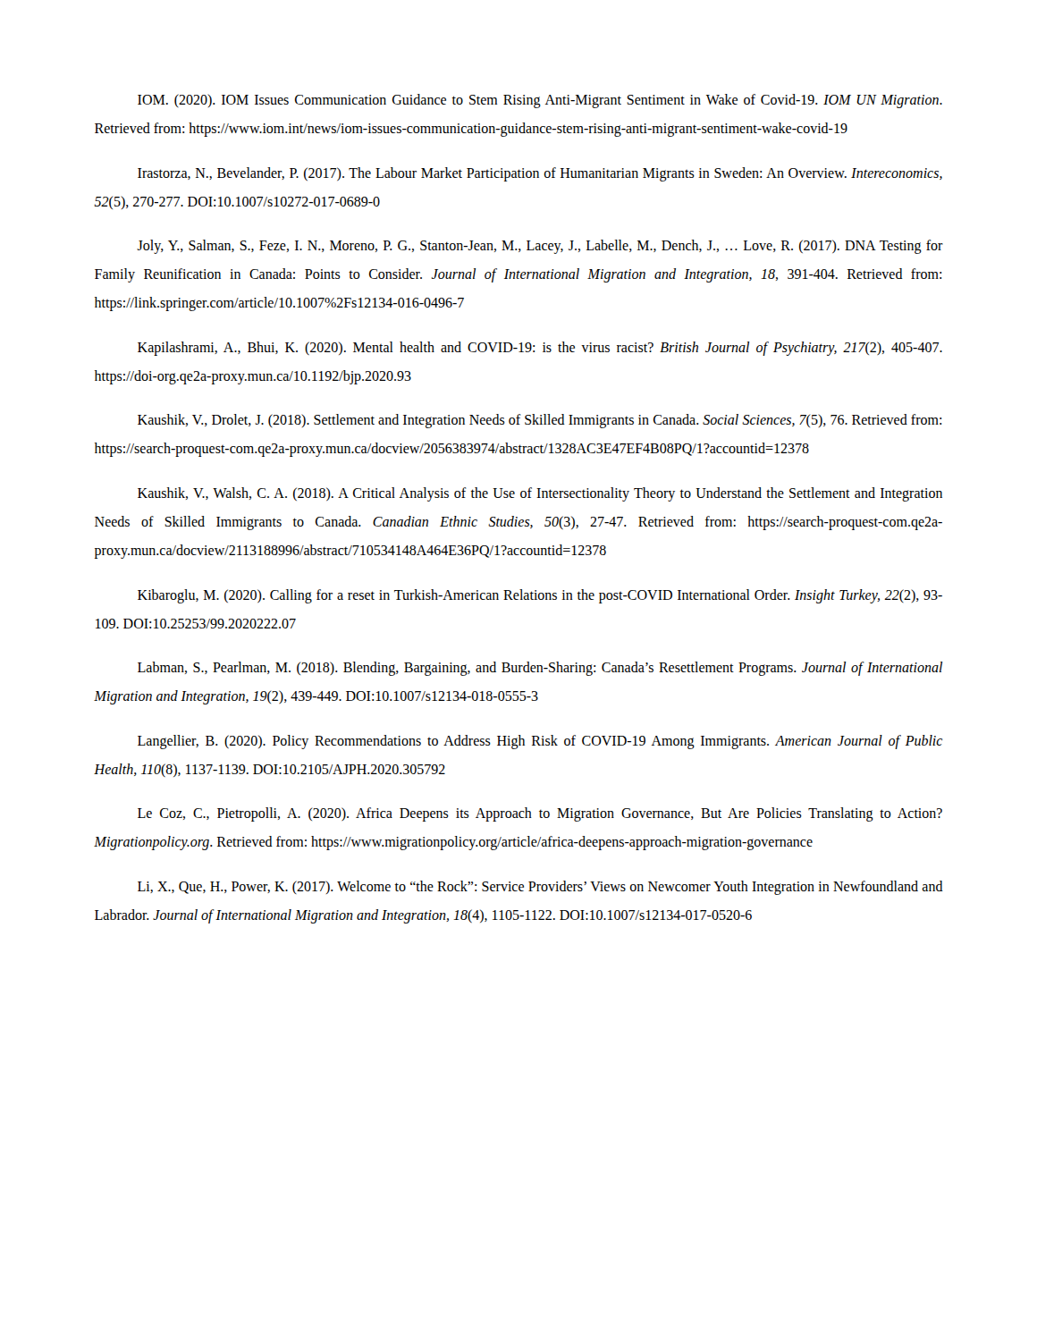IOM. (2020). IOM Issues Communication Guidance to Stem Rising Anti-Migrant Sentiment in Wake of Covid-19. IOM UN Migration. Retrieved from: https://www.iom.int/news/iom-issues-communication-guidance-stem-rising-anti-migrant-sentiment-wake-covid-19
Irastorza, N., Bevelander, P. (2017). The Labour Market Participation of Humanitarian Migrants in Sweden: An Overview. Intereconomics, 52(5), 270-277. DOI:10.1007/s10272-017-0689-0
Joly, Y., Salman, S., Feze, I. N., Moreno, P. G., Stanton-Jean, M., Lacey, J., Labelle, M., Dench, J., … Love, R. (2017). DNA Testing for Family Reunification in Canada: Points to Consider. Journal of International Migration and Integration, 18, 391-404. Retrieved from: https://link.springer.com/article/10.1007%2Fs12134-016-0496-7
Kapilashrami, A., Bhui, K. (2020). Mental health and COVID-19: is the virus racist? British Journal of Psychiatry, 217(2), 405-407. https://doi-org.qe2a-proxy.mun.ca/10.1192/bjp.2020.93
Kaushik, V., Drolet, J. (2018). Settlement and Integration Needs of Skilled Immigrants in Canada. Social Sciences, 7(5), 76. Retrieved from: https://search-proquest-com.qe2a-proxy.mun.ca/docview/2056383974/abstract/1328AC3E47EF4B08PQ/1?accountid=12378
Kaushik, V., Walsh, C. A. (2018). A Critical Analysis of the Use of Intersectionality Theory to Understand the Settlement and Integration Needs of Skilled Immigrants to Canada. Canadian Ethnic Studies, 50(3), 27-47. Retrieved from: https://search-proquest-com.qe2a-proxy.mun.ca/docview/2113188996/abstract/710534148A464E36PQ/1?accountid=12378
Kibaroglu, M. (2020). Calling for a reset in Turkish-American Relations in the post-COVID International Order. Insight Turkey, 22(2), 93-109. DOI:10.25253/99.2020222.07
Labman, S., Pearlman, M. (2018). Blending, Bargaining, and Burden-Sharing: Canada’s Resettlement Programs. Journal of International Migration and Integration, 19(2), 439-449. DOI:10.1007/s12134-018-0555-3
Langellier, B. (2020). Policy Recommendations to Address High Risk of COVID-19 Among Immigrants. American Journal of Public Health, 110(8), 1137-1139. DOI:10.2105/AJPH.2020.305792
Le Coz, C., Pietropolli, A. (2020). Africa Deepens its Approach to Migration Governance, But Are Policies Translating to Action? Migrationpolicy.org. Retrieved from: https://www.migrationpolicy.org/article/africa-deepens-approach-migration-governance
Li, X., Que, H., Power, K. (2017). Welcome to “the Rock”: Service Providers’ Views on Newcomer Youth Integration in Newfoundland and Labrador. Journal of International Migration and Integration, 18(4), 1105-1122. DOI:10.1007/s12134-017-0520-6